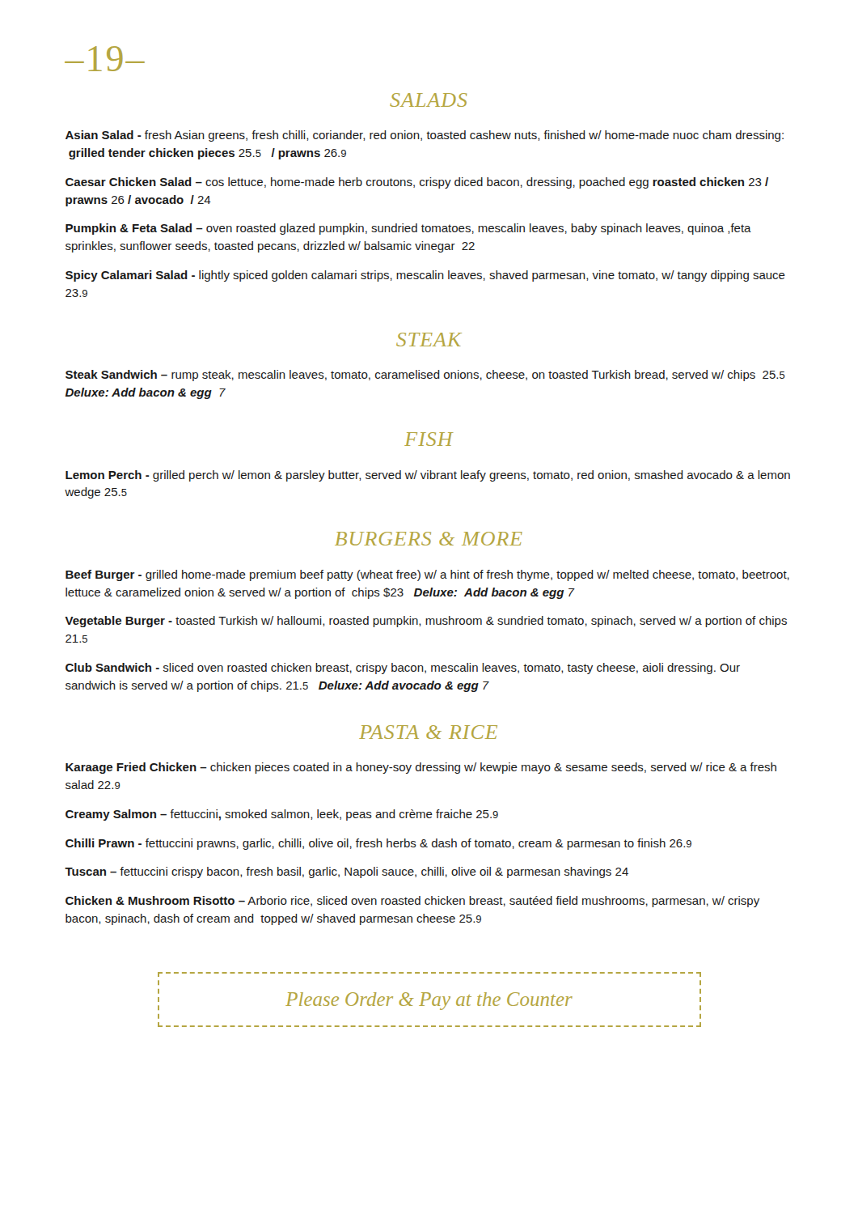–19–
SALADS
Asian Salad - fresh Asian greens, fresh chilli, coriander, red onion, toasted cashew nuts, finished w/ home-made nuoc cham dressing: grilled tender chicken pieces 25.5 / prawns 26.9
Caesar Chicken Salad – cos lettuce, home-made herb croutons, crispy diced bacon, dressing, poached egg roasted chicken 23 / prawns 26 / avocado / 24
Pumpkin & Feta Salad – oven roasted glazed pumpkin, sundried tomatoes, mescalin leaves, baby spinach leaves, quinoa ,feta sprinkles, sunflower seeds, toasted pecans, drizzled w/ balsamic vinegar 22
Spicy Calamari Salad - lightly spiced golden calamari strips, mescalin leaves, shaved parmesan, vine tomato, w/ tangy dipping sauce 23.9
STEAK
Steak Sandwich – rump steak, mescalin leaves, tomato, caramelised onions, cheese, on toasted Turkish bread, served w/ chips 25.5
Deluxe: Add bacon & egg 7
FISH
Lemon Perch - grilled perch w/ lemon & parsley butter, served w/ vibrant leafy greens, tomato, red onion, smashed avocado & a lemon wedge 25.5
BURGERS & MORE
Beef Burger - grilled home-made premium beef patty (wheat free) w/ a hint of fresh thyme, topped w/ melted cheese, tomato, beetroot, lettuce & caramelized onion & served w/ a portion of chips $23 Deluxe: Add bacon & egg 7
Vegetable Burger - toasted Turkish w/ halloumi, roasted pumpkin, mushroom & sundried tomato, spinach, served w/ a portion of chips 21.5
Club Sandwich - sliced oven roasted chicken breast, crispy bacon, mescalin leaves, tomato, tasty cheese, aioli dressing. Our sandwich is served w/ a portion of chips. 21.5 Deluxe: Add avocado & egg 7
PASTA & RICE
Karaage Fried Chicken – chicken pieces coated in a honey-soy dressing w/ kewpie mayo & sesame seeds, served w/ rice & a fresh salad 22.9
Creamy Salmon – fettuccini, smoked salmon, leek, peas and crème fraiche 25.9
Chilli Prawn - fettuccini prawns, garlic, chilli, olive oil, fresh herbs & dash of tomato, cream & parmesan to finish 26.9
Tuscan – fettuccini crispy bacon, fresh basil, garlic, Napoli sauce, chilli, olive oil & parmesan shavings 24
Chicken & Mushroom Risotto – Arborio rice, sliced oven roasted chicken breast, sautéed field mushrooms, parmesan, w/ crispy bacon, spinach, dash of cream and topped w/ shaved parmesan cheese 25.9
Please Order & Pay at the Counter